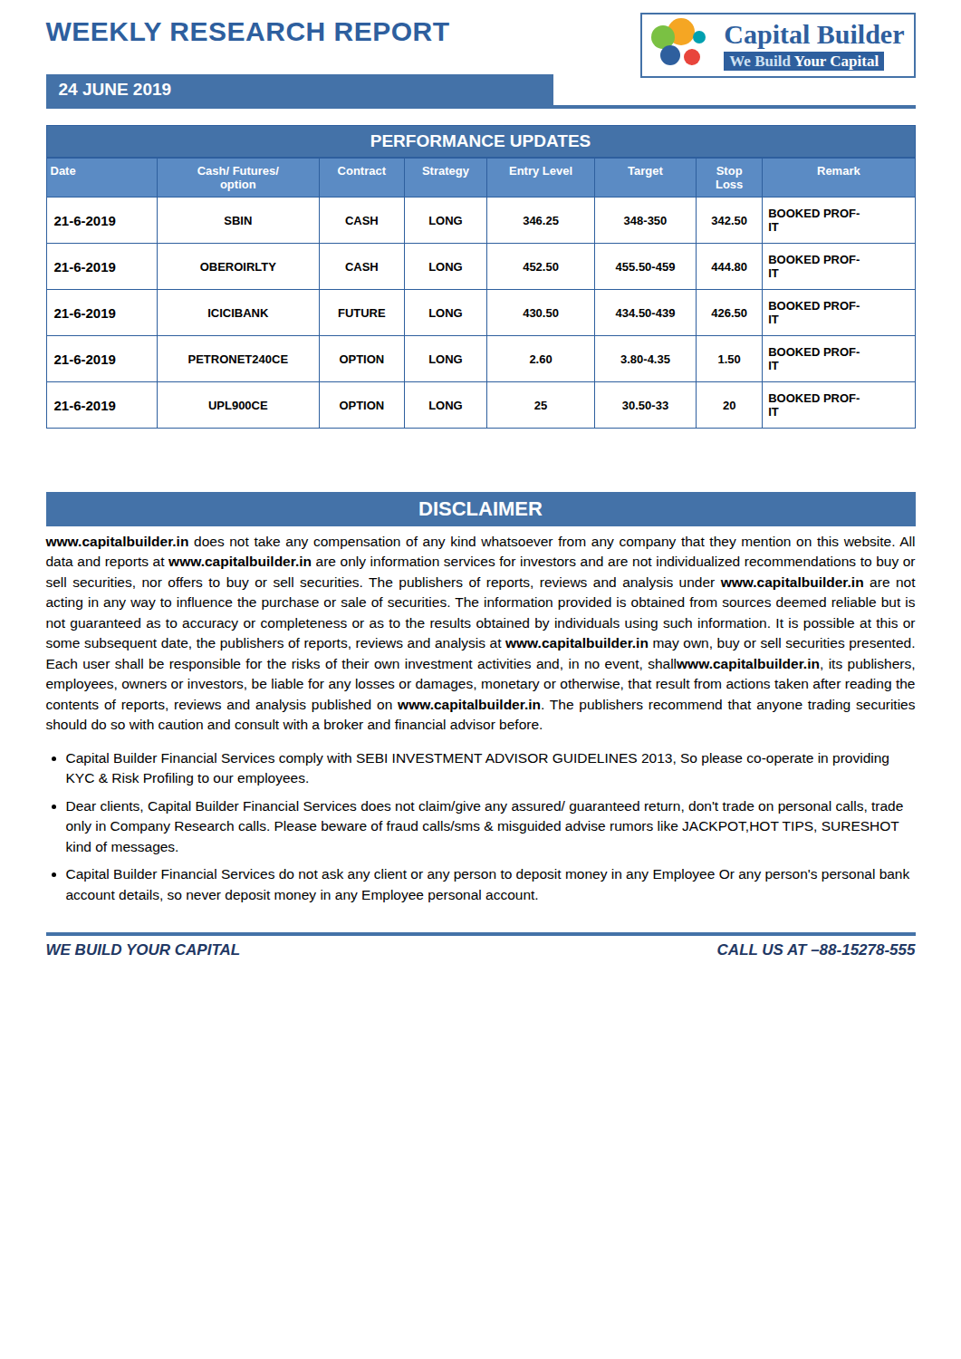WEEKLY RESEARCH REPORT
24 JUNE 2019
Capital Builder
We Build Your Capital
PERFORMANCE UPDATES
| Date | Cash/ Futures/ option | Contract | Strategy | Entry Level | Target | Stop Loss | Remark |
| --- | --- | --- | --- | --- | --- | --- | --- |
| 21-6-2019 | SBIN | CASH | LONG | 346.25 | 348-350 | 342.50 | BOOKED PROF- IT |
| 21-6-2019 | OBEROIRLTY | CASH | LONG | 452.50 | 455.50-459 | 444.80 | BOOKED PROF- IT |
| 21-6-2019 | ICICIBANK | FUTURE | LONG | 430.50 | 434.50-439 | 426.50 | BOOKED PROF- IT |
| 21-6-2019 | PETRONET240CE | OPTION | LONG | 2.60 | 3.80-4.35 | 1.50 | BOOKED PROF- IT |
| 21-6-2019 | UPL900CE | OPTION | LONG | 25 | 30.50-33 | 20 | BOOKED PROF- IT |
DISCLAIMER
www.capitalbuilder.in does not take any compensation of any kind whatsoever from any company that they mention on this website. All data and reports at www.capitalbuilder.in are only information services for investors and are not individualized recommendations to buy or sell securities, nor offers to buy or sell securities. The publishers of reports, reviews and analysis under www.capitalbuilder.in are not acting in any way to influence the purchase or sale of securities. The information provided is obtained from sources deemed reliable but is not guaranteed as to accuracy or completeness or as to the results obtained by individuals using such information. It is possible at this or some subsequent date, the publishers of reports, reviews and analysis at www.capitalbuilder.in may own, buy or sell securities presented. Each user shall be responsible for the risks of their own investment activities and, in no event, shallwww.capitalbuilder.in, its publishers, employees, owners or investors, be liable for any losses or damages, monetary or otherwise, that result from actions taken after reading the contents of reports, reviews and analysis published on www.capitalbuilder.in. The publishers recommend that anyone trading securities should do so with caution and consult with a broker and financial advisor before.
Capital Builder Financial Services comply with SEBI INVESTMENT ADVISOR GUIDELINES 2013, So please co-operate in providing KYC & Risk Profiling to our employees.
Dear clients, Capital Builder Financial Services does not claim/give any assured/ guaranteed return, don't trade on personal calls, trade only in Company Research calls. Please beware of fraud calls/sms & misguided advise rumors like JACKPOT,HOT TIPS, SURESHOT kind of messages.
Capital Builder Financial Services do not ask any client or any person to deposit money in any Employee Or any person's personal bank account details, so never deposit money in any Employee personal account.
WE BUILD YOUR CAPITAL
CALL US AT –88-15278-555